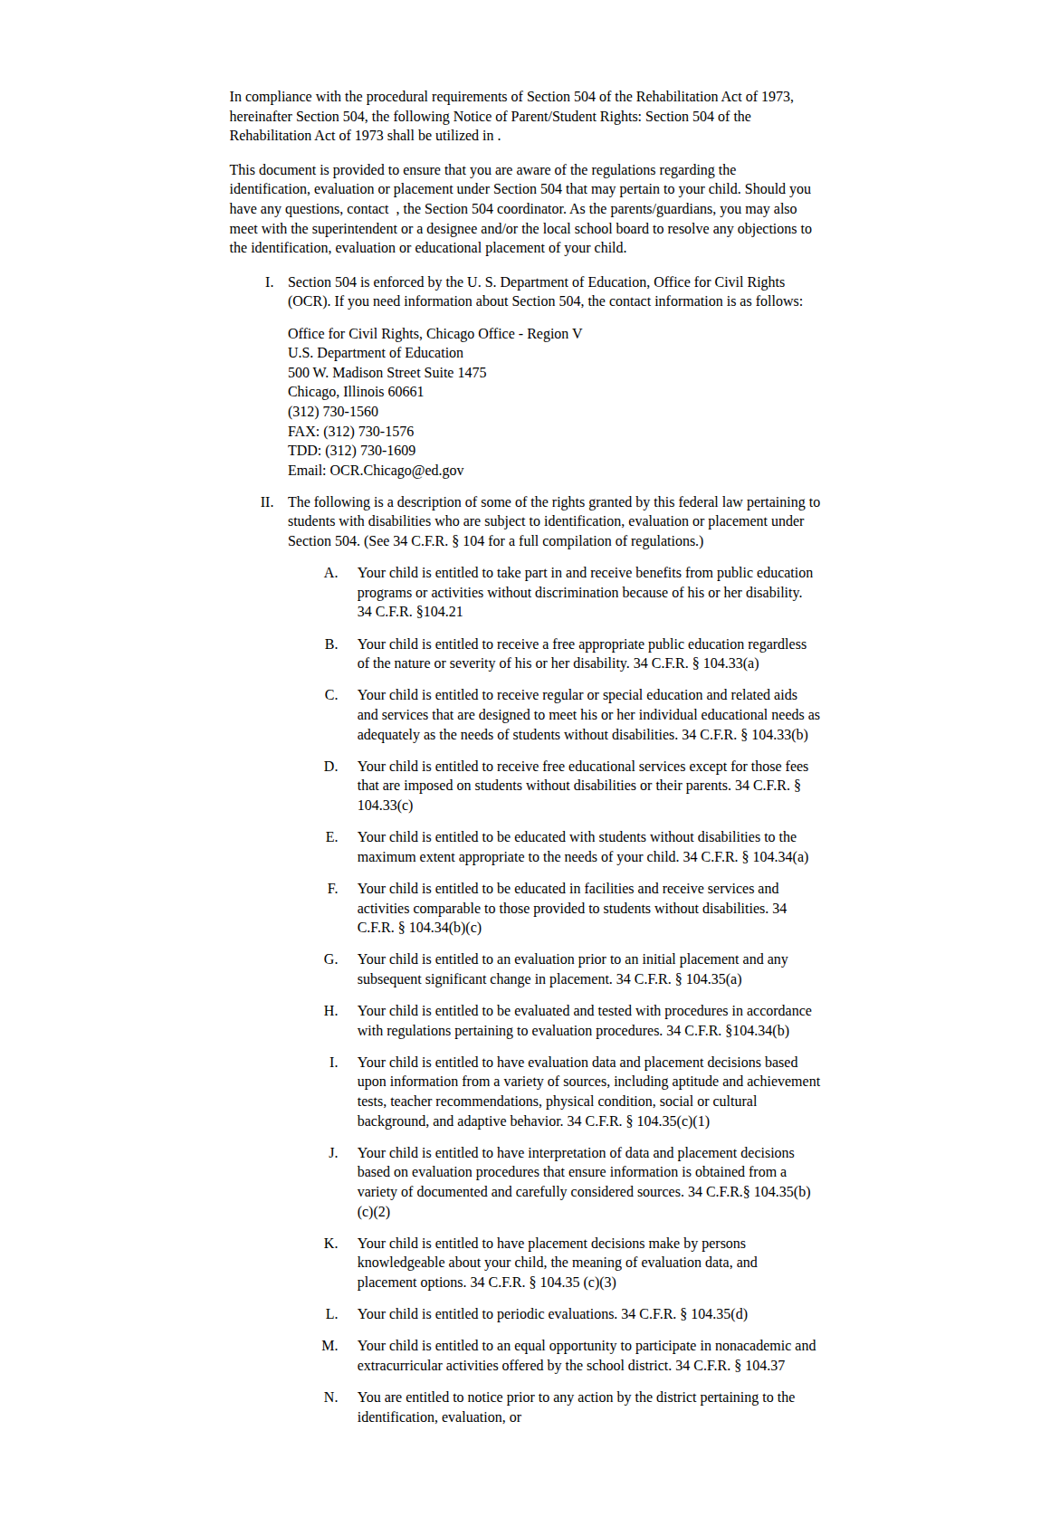In compliance with the procedural requirements of Section 504 of the Rehabilitation Act of 1973, hereinafter Section 504, the following Notice of Parent/Student Rights: Section 504 of the Rehabilitation Act of 1973 shall be utilized in .
This document is provided to ensure that you are aware of the regulations regarding the identification, evaluation or placement under Section 504 that may pertain to your child. Should you have any questions, contact , the Section 504 coordinator. As the parents/guardians, you may also meet with the superintendent or a designee and/or the local school board to resolve any objections to the identification, evaluation or educational placement of your child.
Section 504 is enforced by the U. S. Department of Education, Office for Civil Rights (OCR). If you need information about Section 504, the contact information is as follows:
Office for Civil Rights, Chicago Office - Region V
U.S. Department of Education
500 W. Madison Street Suite 1475
Chicago, Illinois 60661
(312) 730-1560
FAX: (312) 730-1576
TDD: (312) 730-1609
Email: OCR.Chicago@ed.gov
The following is a description of some of the rights granted by this federal law pertaining to students with disabilities who are subject to identification, evaluation or placement under Section 504. (See 34 C.F.R. § 104 for a full compilation of regulations.)
Your child is entitled to take part in and receive benefits from public education programs or activities without discrimination because of his or her disability. 34 C.F.R. §104.21
Your child is entitled to receive a free appropriate public education regardless of the nature or severity of his or her disability. 34 C.F.R. § 104.33(a)
Your child is entitled to receive regular or special education and related aids and services that are designed to meet his or her individual educational needs as adequately as the needs of students without disabilities. 34 C.F.R. § 104.33(b)
Your child is entitled to receive free educational services except for those fees that are imposed on students without disabilities or their parents. 34 C.F.R. § 104.33(c)
Your child is entitled to be educated with students without disabilities to the maximum extent appropriate to the needs of your child. 34 C.F.R. § 104.34(a)
Your child is entitled to be educated in facilities and receive services and activities comparable to those provided to students without disabilities. 34 C.F.R. § 104.34(b)(c)
Your child is entitled to an evaluation prior to an initial placement and any subsequent significant change in placement. 34 C.F.R. § 104.35(a)
Your child is entitled to be evaluated and tested with procedures in accordance with regulations pertaining to evaluation procedures. 34 C.F.R. §104.34(b)
Your child is entitled to have evaluation data and placement decisions based upon information from a variety of sources, including aptitude and achievement tests, teacher recommendations, physical condition, social or cultural background, and adaptive behavior. 34 C.F.R. § 104.35(c)(1)
Your child is entitled to have interpretation of data and placement decisions based on evaluation procedures that ensure information is obtained from a variety of documented and carefully considered sources. 34 C.F.R.§ 104.35(b)(c)(2)
Your child is entitled to have placement decisions make by persons knowledgeable about your child, the meaning of evaluation data, and placement options. 34 C.F.R. § 104.35 (c)(3)
Your child is entitled to periodic evaluations. 34 C.F.R. § 104.35(d)
Your child is entitled to an equal opportunity to participate in nonacademic and extracurricular activities offered by the school district. 34 C.F.R. § 104.37
You are entitled to notice prior to any action by the district pertaining to the identification, evaluation, or